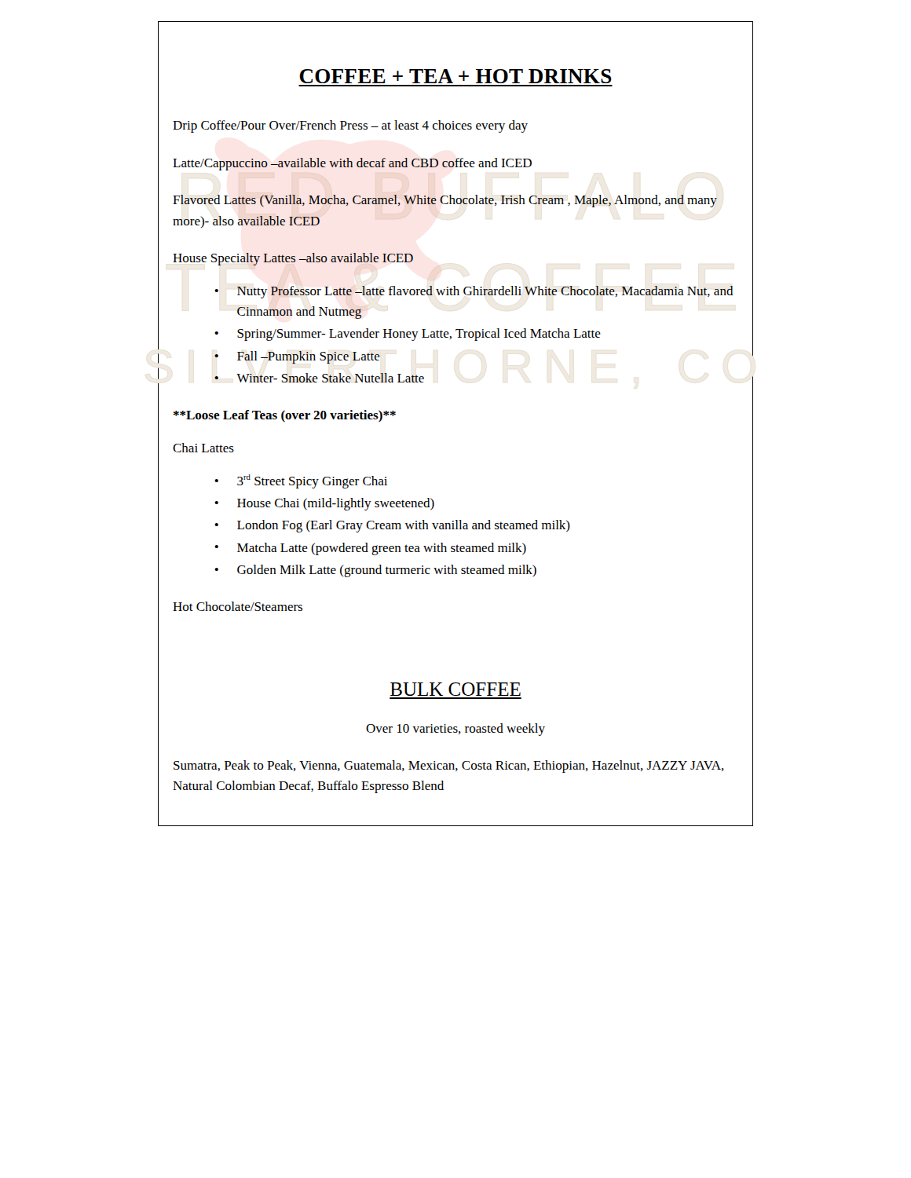RED BUFFALO
TEA & COFFEE
SILVERTHORNE, CO
COFFEE + TEA + HOT DRINKS
Drip Coffee/Pour Over/French Press – at least 4 choices every day
Latte/Cappuccino –available with decaf and CBD coffee and ICED
Flavored Lattes (Vanilla, Mocha, Caramel, White Chocolate, Irish Cream , Maple, Almond, and many more)- also available ICED
House Specialty Lattes –also available ICED
Nutty Professor Latte –latte flavored with Ghirardelli White Chocolate, Macadamia Nut, and Cinnamon and Nutmeg
Spring/Summer- Lavender Honey Latte, Tropical Iced Matcha Latte
Fall –Pumpkin Spice Latte
Winter- Smoke Stake Nutella Latte
**Loose Leaf Teas (over 20 varieties)**
Chai Lattes
3rd Street Spicy Ginger Chai
House Chai (mild-lightly sweetened)
London Fog (Earl Gray Cream with vanilla and steamed milk)
Matcha Latte (powdered green tea with steamed milk)
Golden Milk Latte (ground turmeric with steamed milk)
Hot Chocolate/Steamers
BULK COFFEE
Over 10 varieties, roasted weekly
Sumatra, Peak to Peak, Vienna, Guatemala, Mexican, Costa Rican, Ethiopian, Hazelnut, JAZZY JAVA, Natural Colombian Decaf, Buffalo Espresso Blend